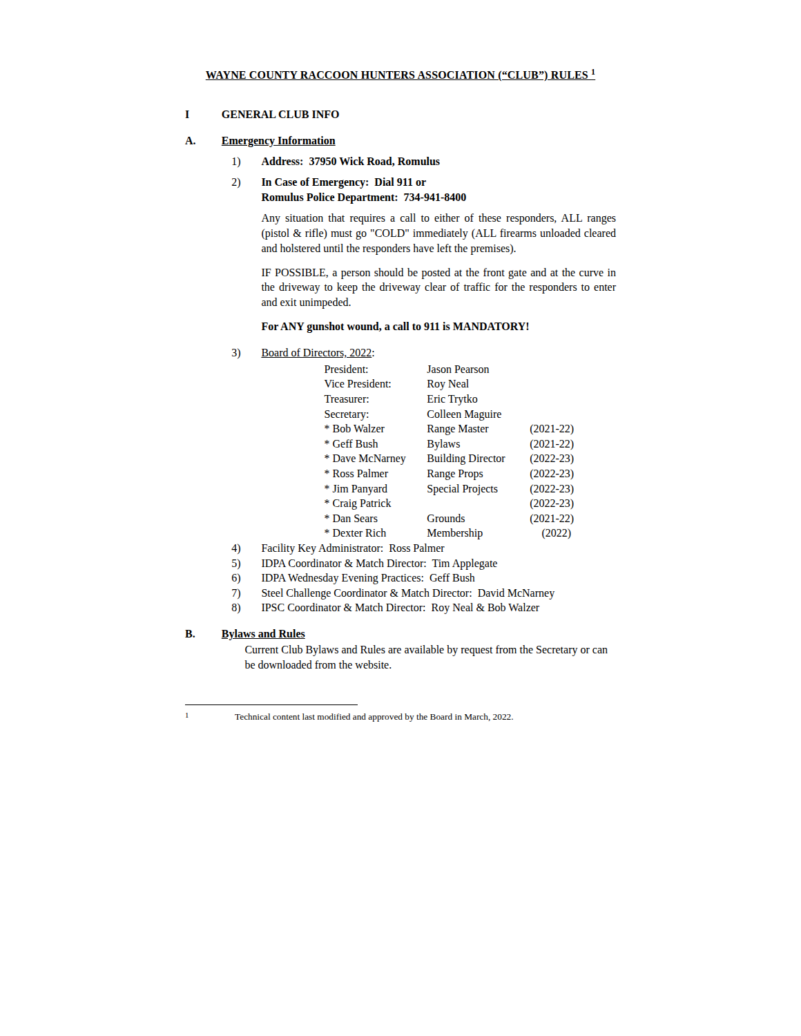WAYNE COUNTY RACCOON HUNTERS ASSOCIATION (“CLUB”) RULES 1
| I | GENERAL CLUB INFO |
| A. | Emergency Information |
| 1) | Address: 37950 Wick Road, Romulus |
| 2) | In Case of Emergency: Dial 911 or Romulus Police Department: 734-941-8400 Any situation that requires a call to either of these responders, ALL ranges (pistol & rifle) must go "COLD" immediately (ALL firearms unloaded cleared and holstered until the responders have left the premises). IF POSSIBLE, a person should be posted at the front gate and at the curve in the driveway to keep the driveway clear of traffic for the responders to enter and exit unimpeded. For ANY gunshot wound, a call to 911 is MANDATORY! |
| 3) | Board of Directors, 2022 : / President: / Jason Pearson / / / Vice President: / Roy Neal / / / Treasurer: / Eric Trytko / / / Secretary: / Colleen Maguire / / / * Bob Walzer / Range Master / (2021-22) / / * Geff Bush / Bylaws / (2021-22) / / * Dave McNarney / Building Director / (2022-23) / / * Ross Palmer / Range Props / (2022-23) / / * Jim Panyard / Special Projects / (2022-23) / / * Craig Patrick / / (2022-23) / / * Dan Sears / Grounds / (2021-22) / / * Dexter Rich / Membership / (2022) / |
| 4) | Facility Key Administrator: Ross Palmer |
| 5) | IDPA Coordinator & Match Director: Tim Applegate |
| 6) | IDPA Wednesday Evening Practices: Geff Bush |
| 7) | Steel Challenge Coordinator & Match Director: David McNarney |
| 8) | IPSC Coordinator & Match Director: Roy Neal & Bob Walzer |
| B. | Bylaws and Rules Current Club Bylaws and Rules are available by request from the Secretary or can be downloaded from the website. |
| 1 | Technical content last modified and approved by the Board in March, 2022. |